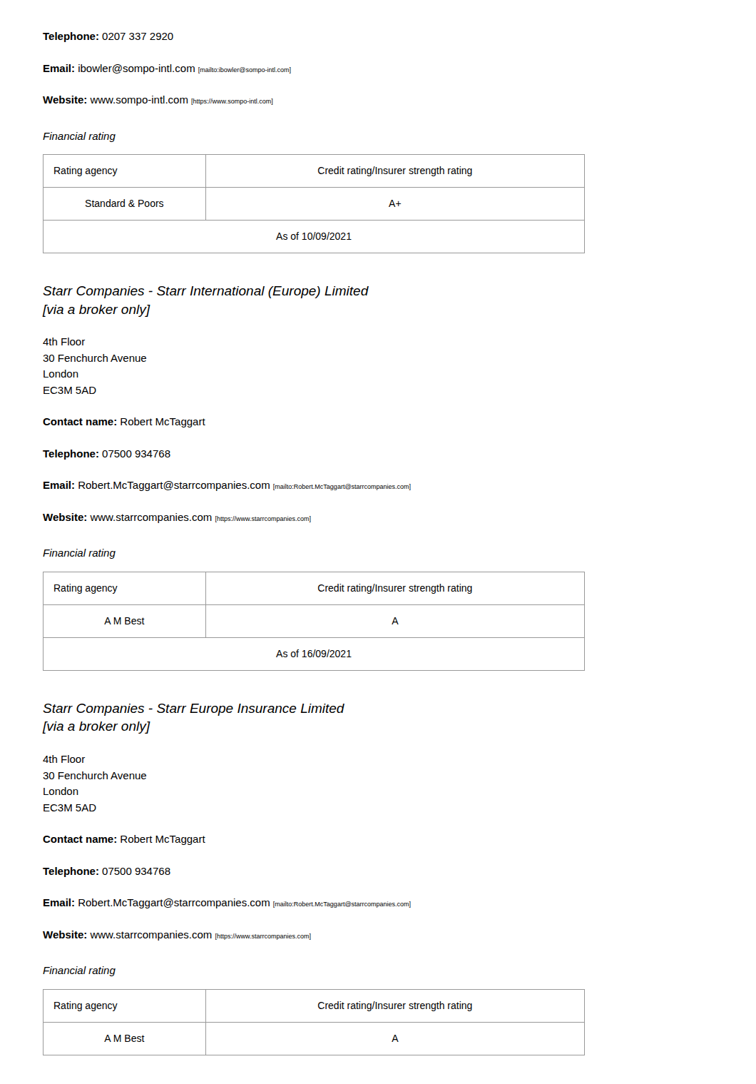Telephone: 0207 337 2920
Email: ibowler@sompo-intl.com [mailto:ibowler@sompo-intl.com]
Website: www.sompo-intl.com [https://www.sompo-intl.com]
Financial rating
| Rating agency | Credit rating/Insurer strength rating |
| Standard & Poors | A+ |
| As of 10/09/2021 |
Starr Companies - Starr International (Europe) Limited
[via a broker only]
4th Floor
30 Fenchurch Avenue
London
EC3M 5AD
Contact name: Robert McTaggart
Telephone: 07500 934768
Email: Robert.McTaggart@starrcompanies.com [mailto:Robert.McTaggart@starrcompanies.com]
Website: www.starrcompanies.com [https://www.starrcompanies.com]
Financial rating
| Rating agency | Credit rating/Insurer strength rating |
| A M Best | A |
| As of 16/09/2021 |
Starr Companies - Starr Europe Insurance Limited
[via a broker only]
4th Floor
30 Fenchurch Avenue
London
EC3M 5AD
Contact name: Robert McTaggart
Telephone: 07500 934768
Email: Robert.McTaggart@starrcompanies.com [mailto:Robert.McTaggart@starrcompanies.com]
Website: www.starrcompanies.com [https://www.starrcompanies.com]
Financial rating
| Rating agency | Credit rating/Insurer strength rating |
| A M Best | A |